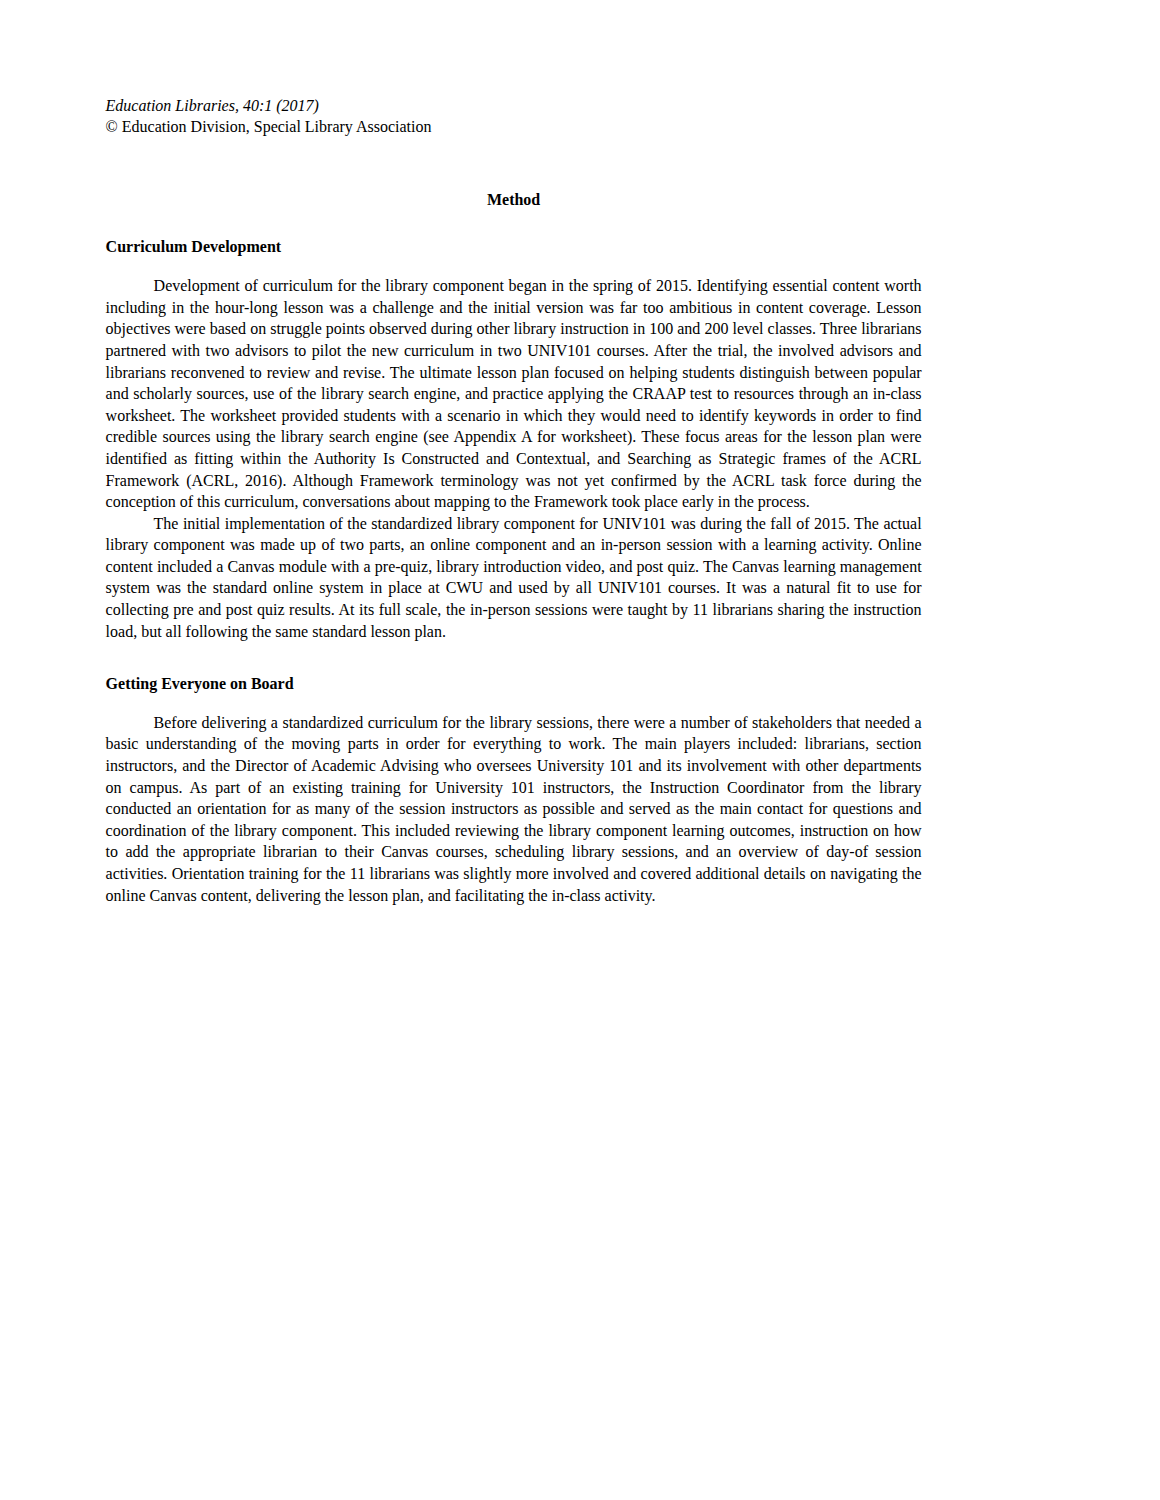Education Libraries, 40:1 (2017)
© Education Division, Special Library Association
Method
Curriculum Development
Development of curriculum for the library component began in the spring of 2015. Identifying essential content worth including in the hour-long lesson was a challenge and the initial version was far too ambitious in content coverage. Lesson objectives were based on struggle points observed during other library instruction in 100 and 200 level classes. Three librarians partnered with two advisors to pilot the new curriculum in two UNIV101 courses. After the trial, the involved advisors and librarians reconvened to review and revise. The ultimate lesson plan focused on helping students distinguish between popular and scholarly sources, use of the library search engine, and practice applying the CRAAP test to resources through an in-class worksheet. The worksheet provided students with a scenario in which they would need to identify keywords in order to find credible sources using the library search engine (see Appendix A for worksheet). These focus areas for the lesson plan were identified as fitting within the Authority Is Constructed and Contextual, and Searching as Strategic frames of the ACRL Framework (ACRL, 2016). Although Framework terminology was not yet confirmed by the ACRL task force during the conception of this curriculum, conversations about mapping to the Framework took place early in the process.
The initial implementation of the standardized library component for UNIV101 was during the fall of 2015. The actual library component was made up of two parts, an online component and an in-person session with a learning activity. Online content included a Canvas module with a pre-quiz, library introduction video, and post quiz. The Canvas learning management system was the standard online system in place at CWU and used by all UNIV101 courses. It was a natural fit to use for collecting pre and post quiz results. At its full scale, the in-person sessions were taught by 11 librarians sharing the instruction load, but all following the same standard lesson plan.
Getting Everyone on Board
Before delivering a standardized curriculum for the library sessions, there were a number of stakeholders that needed a basic understanding of the moving parts in order for everything to work. The main players included: librarians, section instructors, and the Director of Academic Advising who oversees University 101 and its involvement with other departments on campus. As part of an existing training for University 101 instructors, the Instruction Coordinator from the library conducted an orientation for as many of the session instructors as possible and served as the main contact for questions and coordination of the library component. This included reviewing the library component learning outcomes, instruction on how to add the appropriate librarian to their Canvas courses, scheduling library sessions, and an overview of day-of session activities. Orientation training for the 11 librarians was slightly more involved and covered additional details on navigating the online Canvas content, delivering the lesson plan, and facilitating the in-class activity.